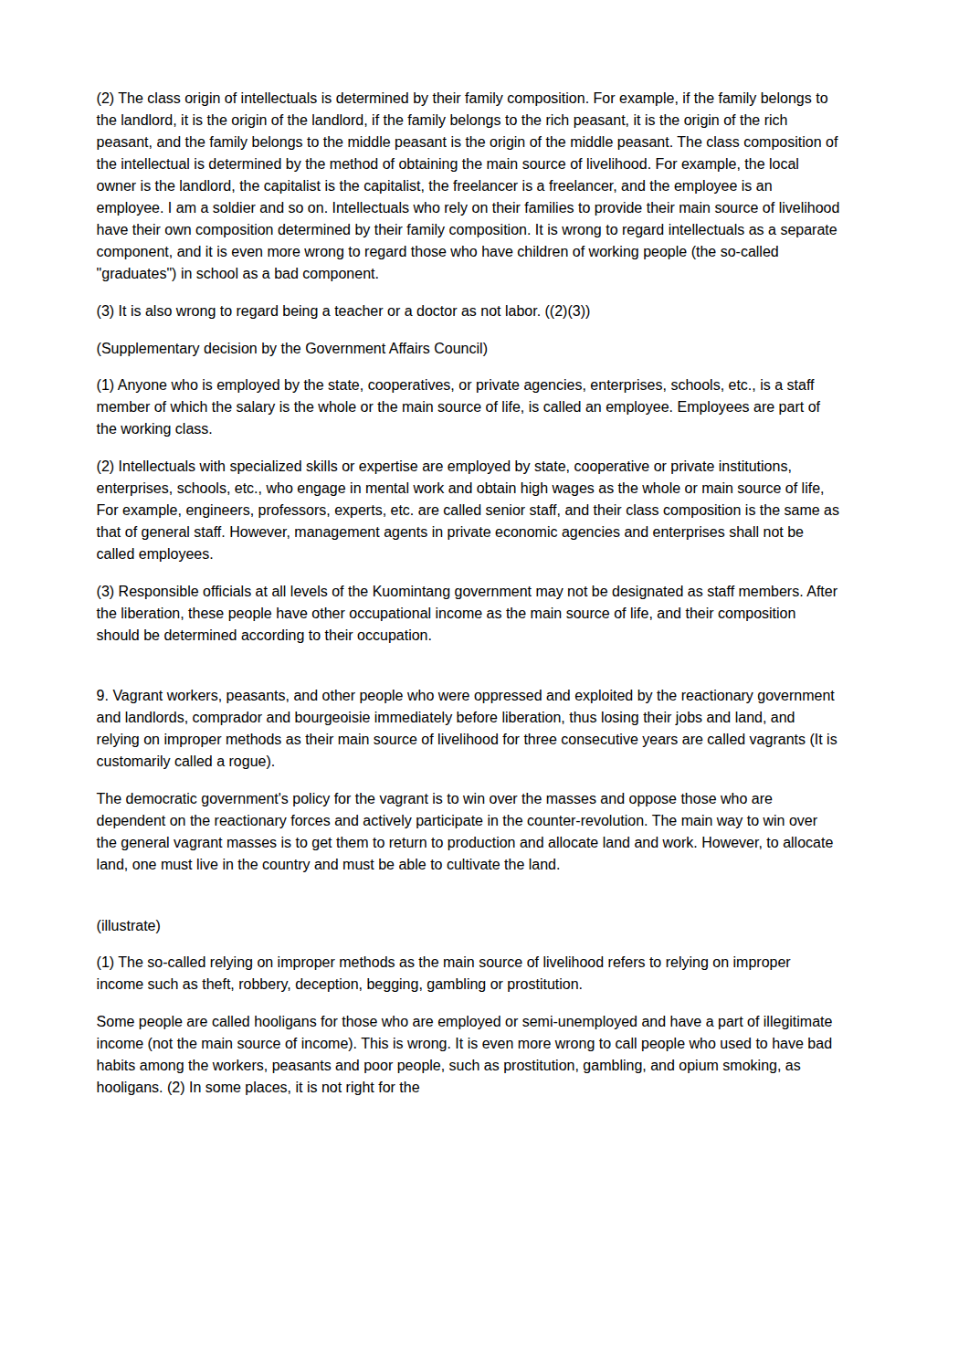(2) The class origin of intellectuals is determined by their family composition. For example, if the family belongs to the landlord, it is the origin of the landlord, if the family belongs to the rich peasant, it is the origin of the rich peasant, and the family belongs to the middle peasant is the origin of the middle peasant. The class composition of the intellectual is determined by the method of obtaining the main source of livelihood. For example, the local owner is the landlord, the capitalist is the capitalist, the freelancer is a freelancer, and the employee is an employee. I am a soldier and so on. Intellectuals who rely on their families to provide their main source of livelihood have their own composition determined by their family composition. It is wrong to regard intellectuals as a separate component, and it is even more wrong to regard those who have children of working people (the so-called "graduates") in school as a bad component.
(3) It is also wrong to regard being a teacher or a doctor as not labor. ((2)(3))
(Supplementary decision by the Government Affairs Council)
(1) Anyone who is employed by the state, cooperatives, or private agencies, enterprises, schools, etc., is a staff member of which the salary is the whole or the main source of life, is called an employee. Employees are part of the working class.
(2) Intellectuals with specialized skills or expertise are employed by state, cooperative or private institutions, enterprises, schools, etc., who engage in mental work and obtain high wages as the whole or main source of life, For example, engineers, professors, experts, etc. are called senior staff, and their class composition is the same as that of general staff. However, management agents in private economic agencies and enterprises shall not be called employees.
(3) Responsible officials at all levels of the Kuomintang government may not be designated as staff members. After the liberation, these people have other occupational income as the main source of life, and their composition should be determined according to their occupation.
9. Vagrant workers, peasants, and other people who were oppressed and exploited by the reactionary government and landlords, comprador and bourgeoisie immediately before liberation, thus losing their jobs and land, and relying on improper methods as their main source of livelihood for three consecutive years are called vagrants (It is customarily called a rogue).
The democratic government's policy for the vagrant is to win over the masses and oppose those who are dependent on the reactionary forces and actively participate in the counter-revolution. The main way to win over the general vagrant masses is to get them to return to production and allocate land and work. However, to allocate land, one must live in the country and must be able to cultivate the land.
(illustrate)
(1) The so-called relying on improper methods as the main source of livelihood refers to relying on improper income such as theft, robbery, deception, begging, gambling or prostitution.
Some people are called hooligans for those who are employed or semi-unemployed and have a part of illegitimate income (not the main source of income). This is wrong. It is even more wrong to call people who used to have bad habits among the workers, peasants and poor people, such as prostitution, gambling, and opium smoking, as hooligans. (2) In some places, it is not right for the